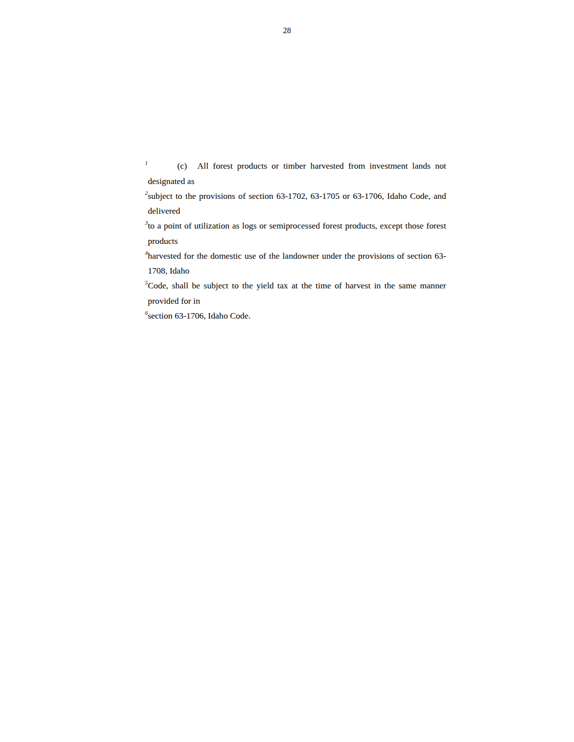28
| 1 | (c) All forest products or timber harvested from investment lands not designated as |
| 2 | subject to the provisions of section 63-1702, 63-1705 or 63-1706, Idaho Code, and delivered |
| 3 | to a point of utilization as logs or semiprocessed forest products, except those forest products |
| 4 | harvested for the domestic use of the landowner under the provisions of section 63-1708, Idaho |
| 5 | Code, shall be subject to the yield tax at the time of harvest in the same manner provided for in |
| 6 | section 63-1706, Idaho Code. |